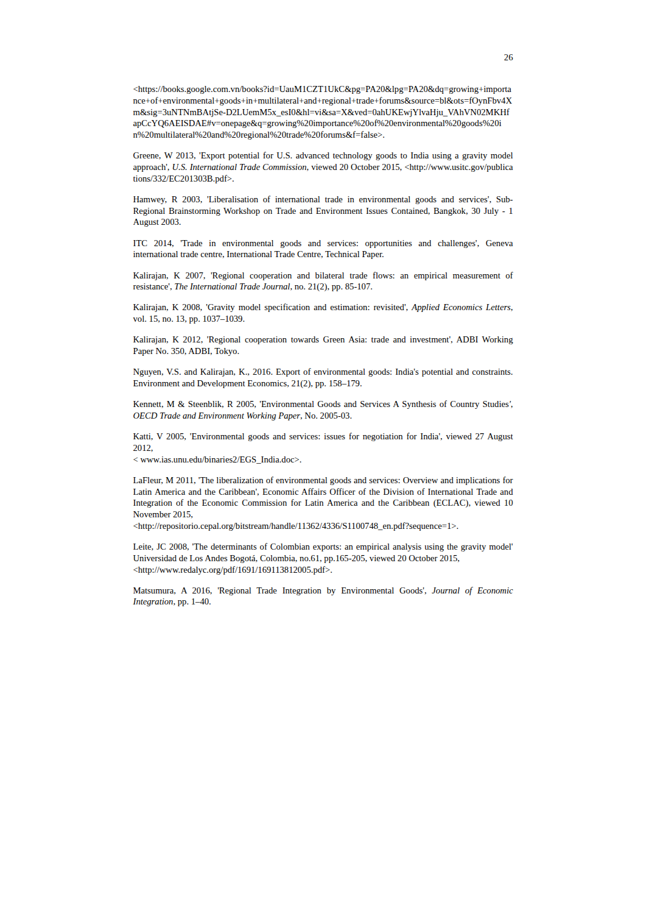26
<https://books.google.com.vn/books?id=UauM1CZT1UkC&pg=PA20&lpg=PA20&dq=growing+importance+of+environmental+goods+in+multilateral+and+regional+trade+forums&source=bl&ots=fOynFbv4Xm&sig=3uNTNmBAtjSe-D2LUemM5x_esI0&hl=vi&sa=X&ved=0ahUKEwjYlvaHju_VAhVN02MKHfapCcYQ6AEISDAE#v=onepage&q=growing%20importance%20of%20environmental%20goods%20in%20multilateral%20and%20regional%20trade%20forums&f=false>.
Greene, W 2013, 'Export potential for U.S. advanced technology goods to India using a gravity model approach', U.S. International Trade Commission, viewed 20 October 2015, <http://www.usitc.gov/publications/332/EC201303B.pdf>.
Hamwey, R 2003, 'Liberalisation of international trade in environmental goods and services', Sub-Regional Brainstorming Workshop on Trade and Environment Issues Contained, Bangkok, 30 July - 1 August 2003.
ITC 2014, 'Trade in environmental goods and services: opportunities and challenges', Geneva international trade centre, International Trade Centre, Technical Paper.
Kalirajan, K 2007, 'Regional cooperation and bilateral trade flows: an empirical measurement of resistance', The International Trade Journal, no. 21(2), pp. 85-107.
Kalirajan, K 2008, 'Gravity model specification and estimation: revisited', Applied Economics Letters, vol. 15, no. 13, pp. 1037–1039.
Kalirajan, K 2012, 'Regional cooperation towards Green Asia: trade and investment', ADBI Working Paper No. 350, ADBI, Tokyo.
Nguyen, V.S. and Kalirajan, K., 2016. Export of environmental goods: India's potential and constraints. Environment and Development Economics, 21(2), pp. 158–179.
Kennett, M & Steenblik, R 2005, 'Environmental Goods and Services A Synthesis of Country Studies', OECD Trade and Environment Working Paper, No. 2005-03.
Katti, V 2005, 'Environmental goods and services: issues for negotiation for India', viewed 27 August 2012,
< www.ias.unu.edu/binaries2/EGS_India.doc>.
LaFleur, M 2011, 'The liberalization of environmental goods and services: Overview and implications for Latin America and the Caribbean', Economic Affairs Officer of the Division of International Trade and Integration of the Economic Commission for Latin America and the Caribbean (ECLAC), viewed 10 November 2015,
<http://repositorio.cepal.org/bitstream/handle/11362/4336/S1100748_en.pdf?sequence=1>.
Leite, JC 2008, 'The determinants of Colombian exports: an empirical analysis using the gravity model' Universidad de Los Andes Bogotá, Colombia, no.61, pp.165-205, viewed 20 October 2015,
<http://www.redalyc.org/pdf/1691/169113812005.pdf>.
Matsumura, A 2016, 'Regional Trade Integration by Environmental Goods', Journal of Economic Integration, pp. 1–40.